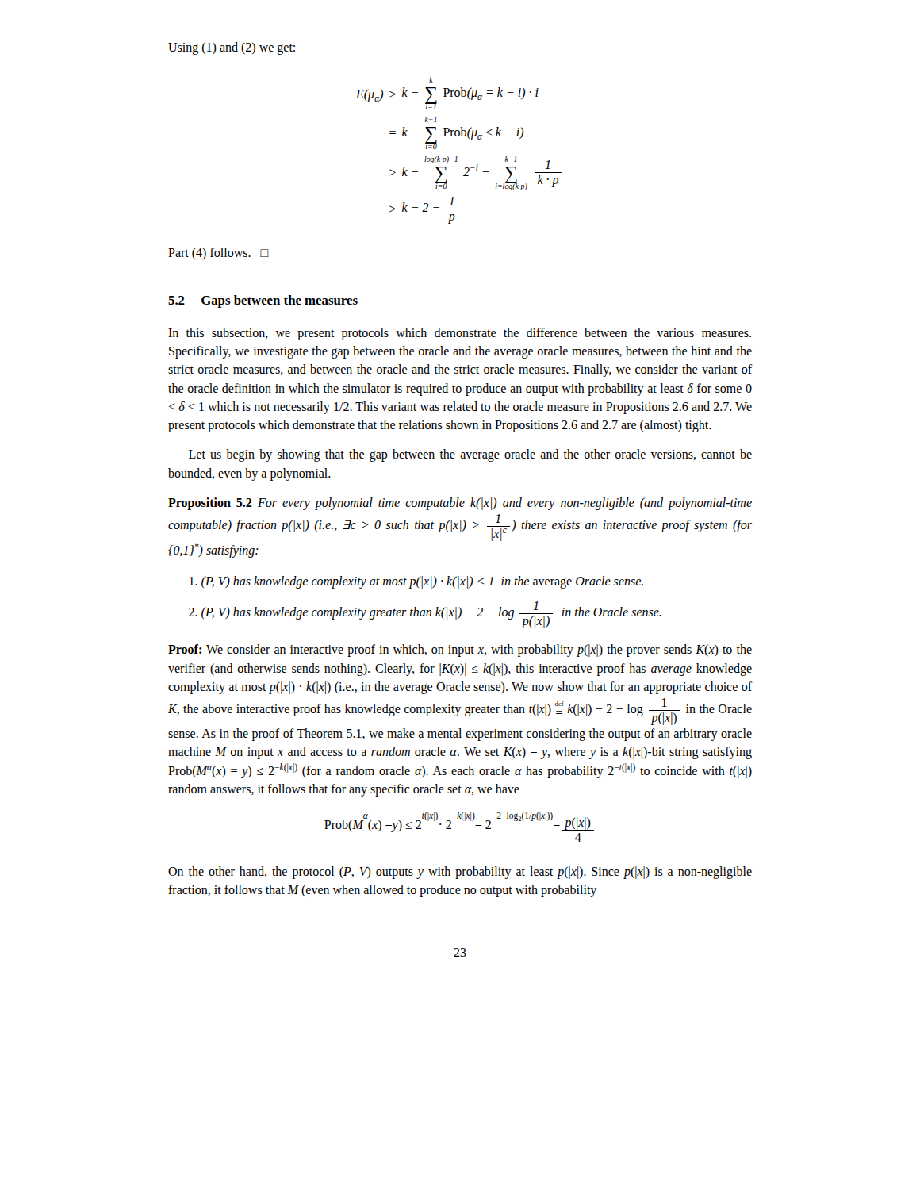Using (1) and (2) we get:
| E ( μ α ) | ≥ | k − k ∑ i=1 Prob ( μ α = k − i ) · i |
| | = | k − k−1 ∑ i=0 Prob ( μ α ≤ k − i ) |
| | > | k − log(k·p)−1 ∑ i=0 2 − i − k−1 ∑ i=log(k·p) 1 k · p |
| | > | k − 2 − 1 p |
Part (4) follows. □
5.2 Gaps between the measures
In this subsection, we present protocols which demonstrate the difference between the various measures. Specifically, we investigate the gap between the oracle and the average oracle measures, between the hint and the strict oracle measures, and between the oracle and the strict oracle measures. Finally, we consider the variant of the oracle definition in which the simulator is required to produce an output with probability at least δ for some 0 < δ < 1 which is not necessarily 1/2. This variant was related to the oracle measure in Propositions 2.6 and 2.7. We present protocols which demonstrate that the relations shown in Propositions 2.6 and 2.7 are (almost) tight.
Let us begin by showing that the gap between the average oracle and the other oracle versions, cannot be bounded, even by a polynomial.
Proposition 5.2 For every polynomial time computable k(|x|) and every non-negligible (and polynomial-time computable) fraction p(|x|) (i.e., ∃c > 0 such that p(|x|) > 1|x|c) there exists an interactive proof system (for {0,1}*) satisfying:
(P, V) has knowledge complexity at most p(|x|) · k(|x|) < 1 in the average Oracle sense.
(P, V) has knowledge complexity greater than k(|x|) − 2 − log 1 p(|x|) in the Oracle sense.
Proof: We consider an interactive proof in which, on input x, with probability p(|x|) the prover sends K(x) to the verifier (and otherwise sends nothing). Clearly, for |K(x)| ≤ k(|x|), this interactive proof has average knowledge complexity at most p(|x|) · k(|x|) (i.e., in the average Oracle sense). We now show that for an appropriate choice of K, the above interactive proof has knowledge complexity greater than t(|x|) def= k(|x|) − 2 − log 1 p(|x|) in the Oracle sense. As in the proof of Theorem 5.1, we make a mental experiment considering the output of an arbitrary oracle machine M on input x and access to a random oracle α. We set K(x) = y, where y is a k(|x|)-bit string satisfying Prob(Mα(x) = y) ≤ 2−k(|x|) (for a random oracle α). As each oracle α has probability 2−t(|x|) to coincide with t(|x|) random answers, it follows that for any specific oracle set α, we have
Prob(Mα(x) = y) ≤ 2t(|x|) · 2−k(|x|) = 2−2−log2(1/p(|x|)) = p(|x|) 4
On the other hand, the protocol (P, V) outputs y with probability at least p(|x|). Since p(|x|) is a non-negligible fraction, it follows that M (even when allowed to produce no output with probability
23